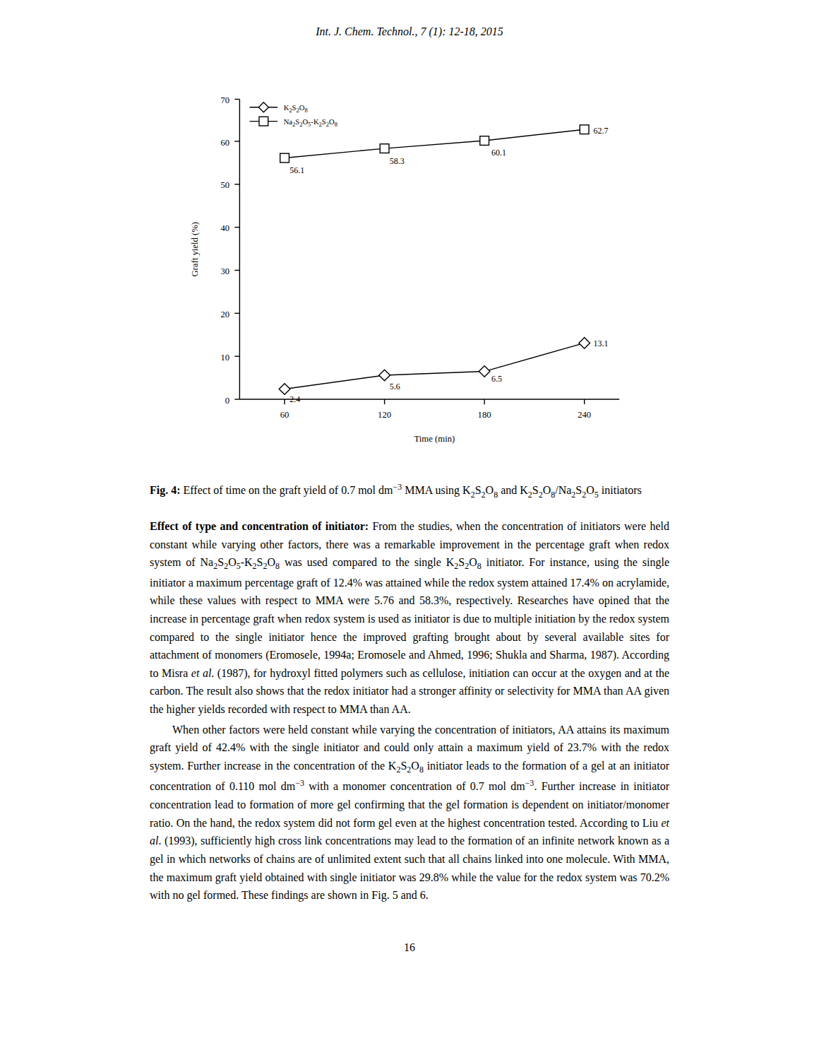Int. J. Chem. Technol., 7 (1): 12-18, 2015
Effect of time on the graft yield of 0.7 mol dm⁻³ MMA using K2S2O8 and K2S2O8/Na2S2O5 initiators Line chart with two series. The Na2S2O5-K2S2O8 redox series rises from 56.1 percent at 60 minutes to 58.3 at 120, 60.1 at 180 and 62.7 at 240 minutes. The K2S2O8 single initiator series rises from 2.4 percent at 60 minutes to 5.6 at 120, 6.5 at 180 and 13.1 at 240 minutes. 0 10 20 30 40 50 60 70 60 120 180 240 Time (min) Graft yield (%) 56.1 58.3 60.1 62.7 2.4 5.6 6.5 13.1 K2S2O8 Na2S2O5-K2S2O8
Fig. 4: Effect of time on the graft yield of 0.7 mol dm−3 MMA using K2S2O8 and K2S2O8/Na2S2O5 initiators
Effect of type and concentration of initiator: From the studies, when the concentration of initiators were held constant while varying other factors, there was a remarkable improvement in the percentage graft when redox system of Na2S2O5-K2S2O8 was used compared to the single K2S2O8 initiator. For instance, using the single initiator a maximum percentage graft of 12.4% was attained while the redox system attained 17.4% on acrylamide, while these values with respect to MMA were 5.76 and 58.3%, respectively. Researches have opined that the increase in percentage graft when redox system is used as initiator is due to multiple initiation by the redox system compared to the single initiator hence the improved grafting brought about by several available sites for attachment of monomers (Eromosele, 1994a; Eromosele and Ahmed, 1996; Shukla and Sharma, 1987). According to Misra et al. (1987), for hydroxyl fitted polymers such as cellulose, initiation can occur at the oxygen and at the carbon. The result also shows that the redox initiator had a stronger affinity or selectivity for MMA than AA given the higher yields recorded with respect to MMA than AA.
When other factors were held constant while varying the concentration of initiators, AA attains its maximum graft yield of 42.4% with the single initiator and could only attain a maximum yield of 23.7% with the redox system. Further increase in the concentration of the K2S2O8 initiator leads to the formation of a gel at an initiator concentration of 0.110 mol dm−3 with a monomer concentration of 0.7 mol dm−3. Further increase in initiator concentration lead to formation of more gel confirming that the gel formation is dependent on initiator/monomer ratio. On the hand, the redox system did not form gel even at the highest concentration tested. According to Liu et al. (1993), sufficiently high cross link concentrations may lead to the formation of an infinite network known as a gel in which networks of chains are of unlimited extent such that all chains linked into one molecule. With MMA, the maximum graft yield obtained with single initiator was 29.8% while the value for the redox system was 70.2% with no gel formed. These findings are shown in Fig. 5 and 6.
16